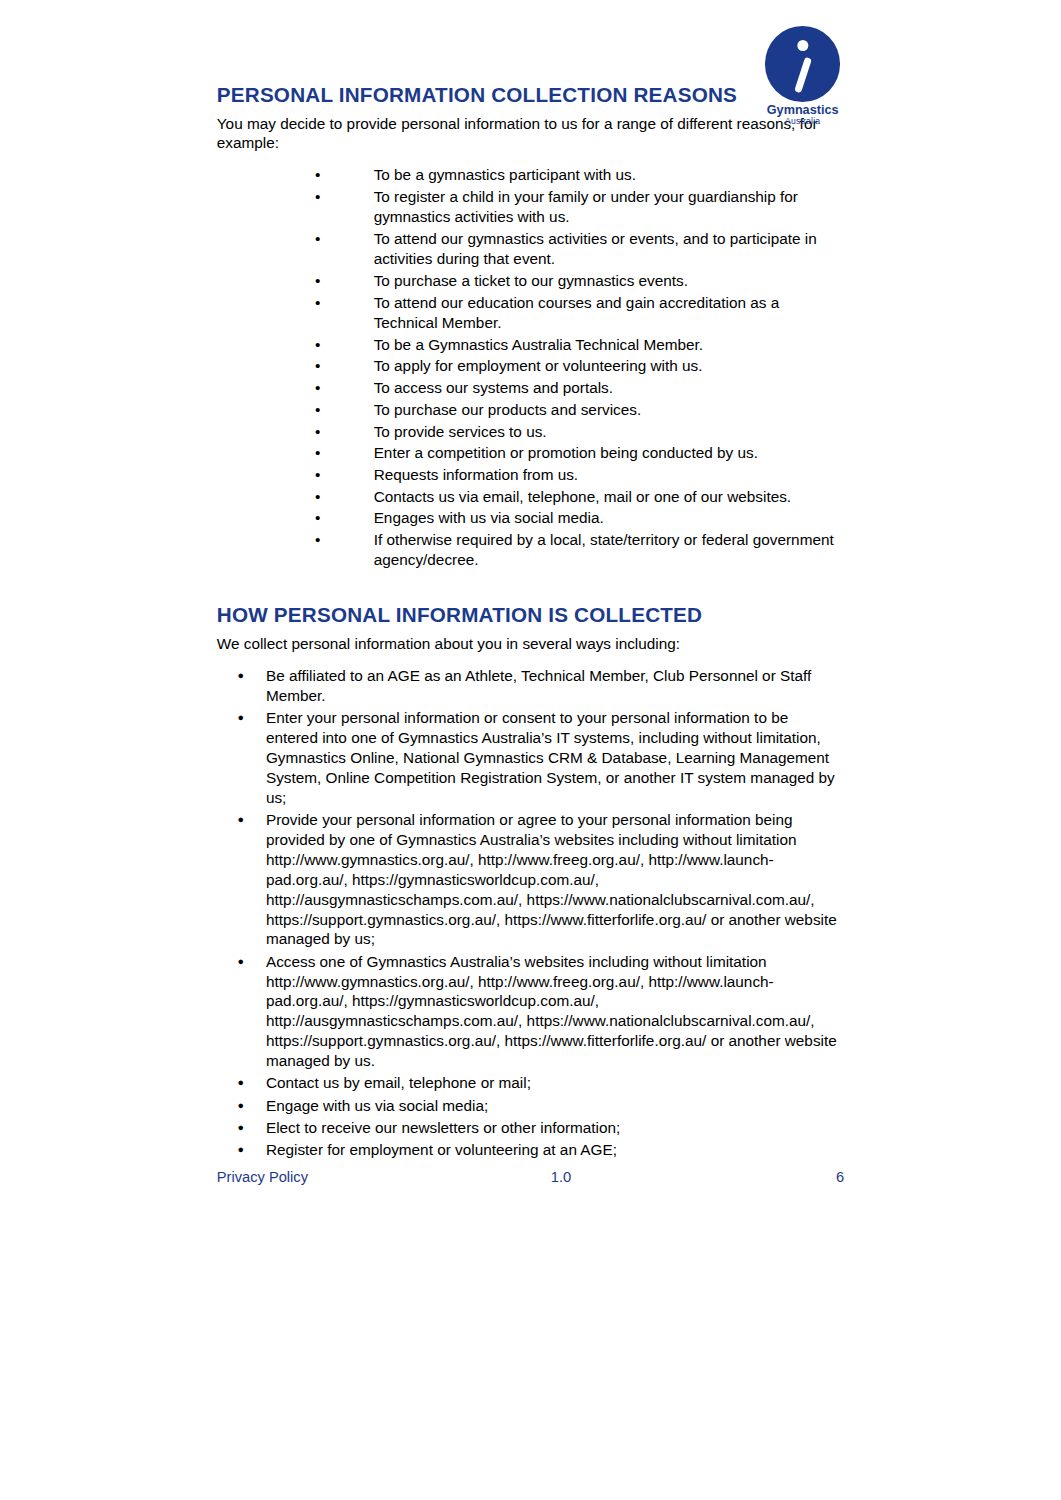GymnasticsAustralia
Personal Information Collection Reasons
You may decide to provide personal information to us for a range of different reasons, for example:
To be a gymnastics participant with us.
To register a child in your family or under your guardianship for gymnastics activities with us.
To attend our gymnastics activities or events, and to participate in activities during that event.
To purchase a ticket to our gymnastics events.
To attend our education courses and gain accreditation as a Technical Member.
To be a Gymnastics Australia Technical Member.
To apply for employment or volunteering with us.
To access our systems and portals.
To purchase our products and services.
To provide services to us.
Enter a competition or promotion being conducted by us.
Requests information from us.
Contacts us via email, telephone, mail or one of our websites.
Engages with us via social media.
If otherwise required by a local, state/territory or federal government agency/decree.
How Personal Information is Collected
We collect personal information about you in several ways including:
Be affiliated to an AGE as an Athlete, Technical Member, Club Personnel or Staff Member.
Enter your personal information or consent to your personal information to be entered into one of Gymnastics Australia’s IT systems, including without limitation, Gymnastics Online, National Gymnastics CRM & Database, Learning Management System, Online Competition Registration System, or another IT system managed by us;
Provide your personal information or agree to your personal information being provided by one of Gymnastics Australia’s websites including without limitation http://www.gymnastics.org.au/, http://www.freeg.org.au/, http://www.launch-pad.org.au/, https://gymnasticsworldcup.com.au/, http://ausgymnasticschamps.com.au/, https://www.nationalclubscarnival.com.au/, https://support.gymnastics.org.au/, https://www.fitterforlife.org.au/ or another website managed by us;
Access one of Gymnastics Australia’s websites including without limitation http://www.gymnastics.org.au/, http://www.freeg.org.au/, http://www.launch-pad.org.au/, https://gymnasticsworldcup.com.au/, http://ausgymnasticschamps.com.au/, https://www.nationalclubscarnival.com.au/, https://support.gymnastics.org.au/, https://www.fitterforlife.org.au/ or another website managed by us.
Contact us by email, telephone or mail;
Engage with us via social media;
Elect to receive our newsletters or other information;
Register for employment or volunteering at an AGE;
Privacy Policy
1.0
6